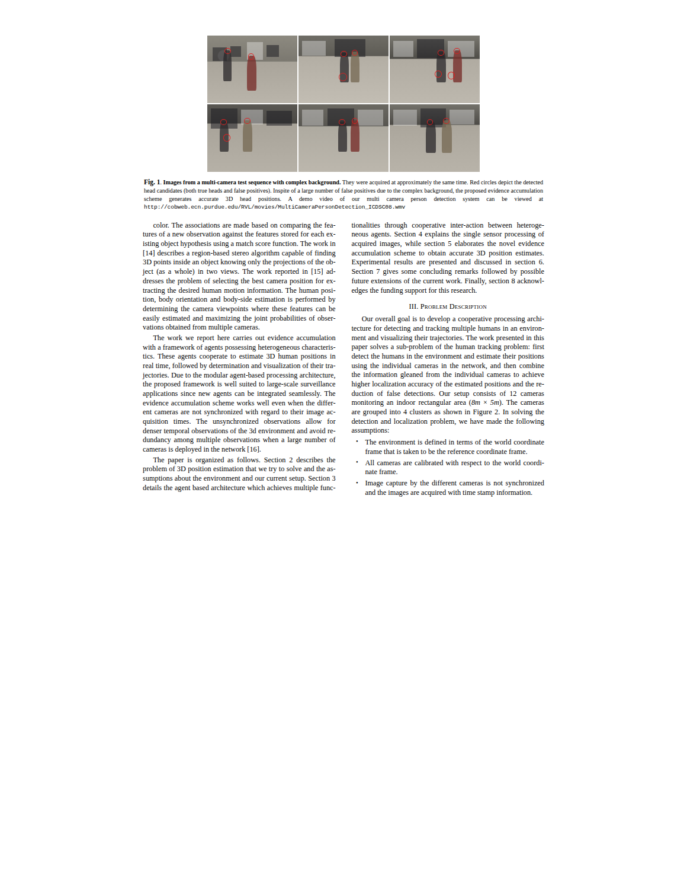Fig. 1. Images from a multi-camera test sequence with complex background. They were acquired at approximately the same time. Red circles depict the detected head candidates (both true heads and false positives). Inspite of a large number of false positives due to the complex background, the proposed evidence accumulation scheme generates accurate 3D head positions. A demo video of our multi camera person detection system can be viewed at http://cobweb.ecn.purdue.edu/RVL/movies/MultiCameraPersonDetection_ICDSC08.wmv
color. The associations are made based on comparing the features of a new observation against the features stored for each existing object hypothesis using a match score function. The work in [14] describes a region-based stereo algorithm capable of finding 3D points inside an object knowing only the projections of the object (as a whole) in two views. The work reported in [15] addresses the problem of selecting the best camera position for extracting the desired human motion information. The human position, body orientation and body-side estimation is performed by determining the camera viewpoints where these features can be easily estimated and maximizing the joint probabilities of observations obtained from multiple cameras.
The work we report here carries out evidence accumulation with a framework of agents possessing heterogeneous characteristics. These agents cooperate to estimate 3D human positions in real time, followed by determination and visualization of their trajectories. Due to the modular agent-based processing architecture, the proposed framework is well suited to large-scale surveillance applications since new agents can be integrated seamlessly. The evidence accumulation scheme works well even when the different cameras are not synchronized with regard to their image acquisition times. The unsynchronized observations allow for denser temporal observations of the 3d environment and avoid redundancy among multiple observations when a large number of cameras is deployed in the network [16].
The paper is organized as follows. Section 2 describes the problem of 3D position estimation that we try to solve and the assumptions about the environment and our current setup. Section 3 details the agent based architecture which achieves multiple functionalities through cooperative inter-action between heterogeneous agents. Section 4 explains the single sensor processing of acquired images, while section 5 elaborates the novel evidence accumulation scheme to obtain accurate 3D position estimates. Experimental results are presented and discussed in section 6. Section 7 gives some concluding remarks followed by possible future extensions of the current work. Finally, section 8 acknowledges the funding support for this research.
III. Problem Description
Our overall goal is to develop a cooperative processing architecture for detecting and tracking multiple humans in an environment and visualizing their trajectories. The work presented in this paper solves a sub-problem of the human tracking problem: first detect the humans in the environment and estimate their positions using the individual cameras in the network, and then combine the information gleaned from the individual cameras to achieve higher localization accuracy of the estimated positions and the reduction of false detections. Our setup consists of 12 cameras monitoring an indoor rectangular area (8m × 5m). The cameras are grouped into 4 clusters as shown in Figure 2. In solving the detection and localization problem, we have made the following assumptions:
The environment is defined in terms of the world coordinate frame that is taken to be the reference coordinate frame.
All cameras are calibrated with respect to the world coordinate frame.
Image capture by the different cameras is not synchronized and the images are acquired with time stamp information.